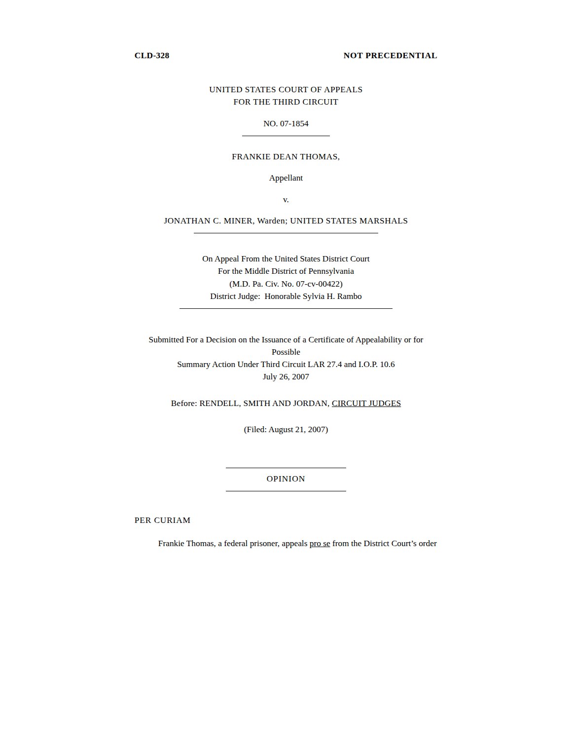CLD-328 NOT PRECEDENTIAL
UNITED STATES COURT OF APPEALS
FOR THE THIRD CIRCUIT
NO. 07-1854
FRANKIE DEAN THOMAS,
Appellant
v.
JONATHAN C. MINER, Warden; UNITED STATES MARSHALS
On Appeal From the United States District Court
For the Middle District of Pennsylvania
(M.D. Pa. Civ. No. 07-cv-00422)
District Judge: Honorable Sylvia H. Rambo
Submitted For a Decision on the Issuance of a Certificate of Appealability or for Possible
Summary Action Under Third Circuit LAR 27.4 and I.O.P. 10.6
July 26, 2007
Before: RENDELL, SMITH AND JORDAN, CIRCUIT JUDGES
(Filed: August 21, 2007)
OPINION
PER CURIAM
Frankie Thomas, a federal prisoner, appeals pro se from the District Court’s order